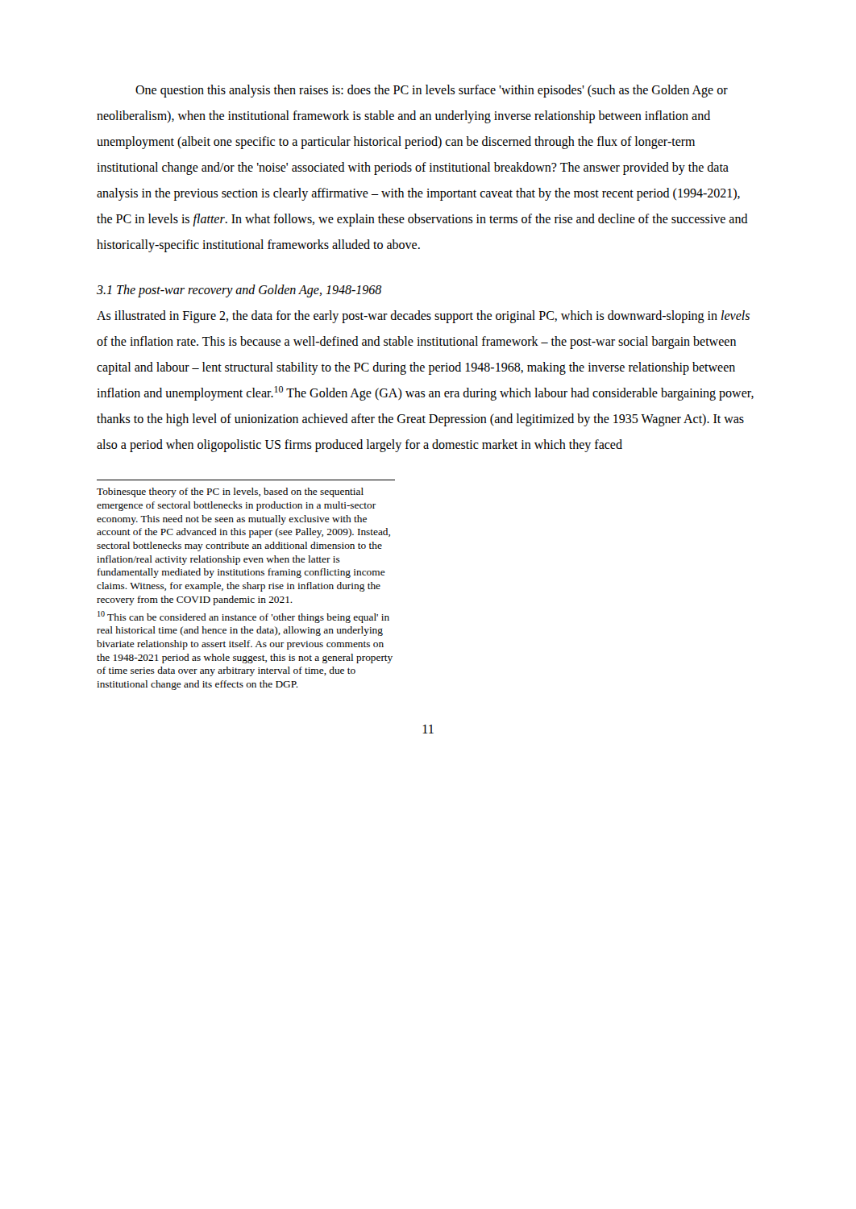One question this analysis then raises is: does the PC in levels surface 'within episodes' (such as the Golden Age or neoliberalism), when the institutional framework is stable and an underlying inverse relationship between inflation and unemployment (albeit one specific to a particular historical period) can be discerned through the flux of longer-term institutional change and/or the 'noise' associated with periods of institutional breakdown? The answer provided by the data analysis in the previous section is clearly affirmative – with the important caveat that by the most recent period (1994-2021), the PC in levels is flatter. In what follows, we explain these observations in terms of the rise and decline of the successive and historically-specific institutional frameworks alluded to above.
3.1 The post-war recovery and Golden Age, 1948-1968
As illustrated in Figure 2, the data for the early post-war decades support the original PC, which is downward-sloping in levels of the inflation rate. This is because a well-defined and stable institutional framework – the post-war social bargain between capital and labour – lent structural stability to the PC during the period 1948-1968, making the inverse relationship between inflation and unemployment clear.10 The Golden Age (GA) was an era during which labour had considerable bargaining power, thanks to the high level of unionization achieved after the Great Depression (and legitimized by the 1935 Wagner Act). It was also a period when oligopolistic US firms produced largely for a domestic market in which they faced
Tobinesque theory of the PC in levels, based on the sequential emergence of sectoral bottlenecks in production in a multi-sector economy. This need not be seen as mutually exclusive with the account of the PC advanced in this paper (see Palley, 2009). Instead, sectoral bottlenecks may contribute an additional dimension to the inflation/real activity relationship even when the latter is fundamentally mediated by institutions framing conflicting income claims. Witness, for example, the sharp rise in inflation during the recovery from the COVID pandemic in 2021.
10 This can be considered an instance of 'other things being equal' in real historical time (and hence in the data), allowing an underlying bivariate relationship to assert itself. As our previous comments on the 1948-2021 period as whole suggest, this is not a general property of time series data over any arbitrary interval of time, due to institutional change and its effects on the DGP.
11